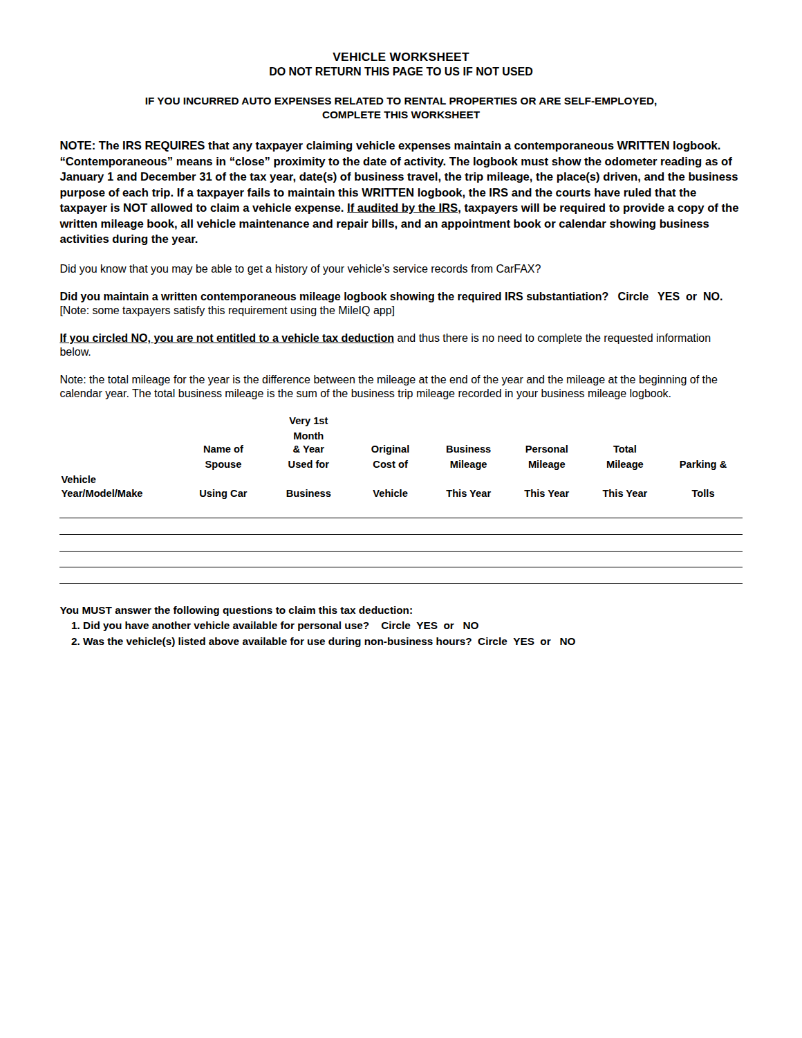VEHICLE WORKSHEET
DO NOT RETURN THIS PAGE TO US IF NOT USED
IF YOU INCURRED AUTO EXPENSES RELATED TO RENTAL PROPERTIES OR ARE SELF-EMPLOYED,
COMPLETE THIS WORKSHEET
NOTE: The IRS REQUIRES that any taxpayer claiming vehicle expenses maintain a contemporaneous WRITTEN logbook. “Contemporaneous” means in “close” proximity to the date of activity. The logbook must show the odometer reading as of January 1 and December 31 of the tax year, date(s) of business travel, the trip mileage, the place(s) driven, and the business purpose of each trip. If a taxpayer fails to maintain this WRITTEN logbook, the IRS and the courts have ruled that the taxpayer is NOT allowed to claim a vehicle expense. If audited by the IRS, taxpayers will be required to provide a copy of the written mileage book, all vehicle maintenance and repair bills, and an appointment book or calendar showing business activities during the year.
Did you know that you may be able to get a history of your vehicle’s service records from CarFAX?
Did you maintain a written contemporaneous mileage logbook showing the required IRS substantiation? Circle YES or NO. [Note: some taxpayers satisfy this requirement using the MileIQ app]
If you circled NO, you are not entitled to a vehicle tax deduction and thus there is no need to complete the requested information below.
Note: the total mileage for the year is the difference between the mileage at the end of the year and the mileage at the beginning of the calendar year. The total business mileage is the sum of the business trip mileage recorded in your business mileage logbook.
| | | Very 1st | | | | | |
| --- | --- | --- | --- | --- | --- | --- | --- |
| | Name of | Month & Year | Original | Business | Personal | Total | |
| | Spouse | Used for | Cost of | Mileage | Mileage | Mileage | Parking & |
| Vehicle Year/Model/Make | Using Car | Business | Vehicle | This Year | This Year | This Year | Tolls |
You MUST answer the following questions to claim this tax deduction:
Did you have another vehicle available for personal use? Circle YES or NO
Was the vehicle(s) listed above available for use during non-business hours? Circle YES or NO